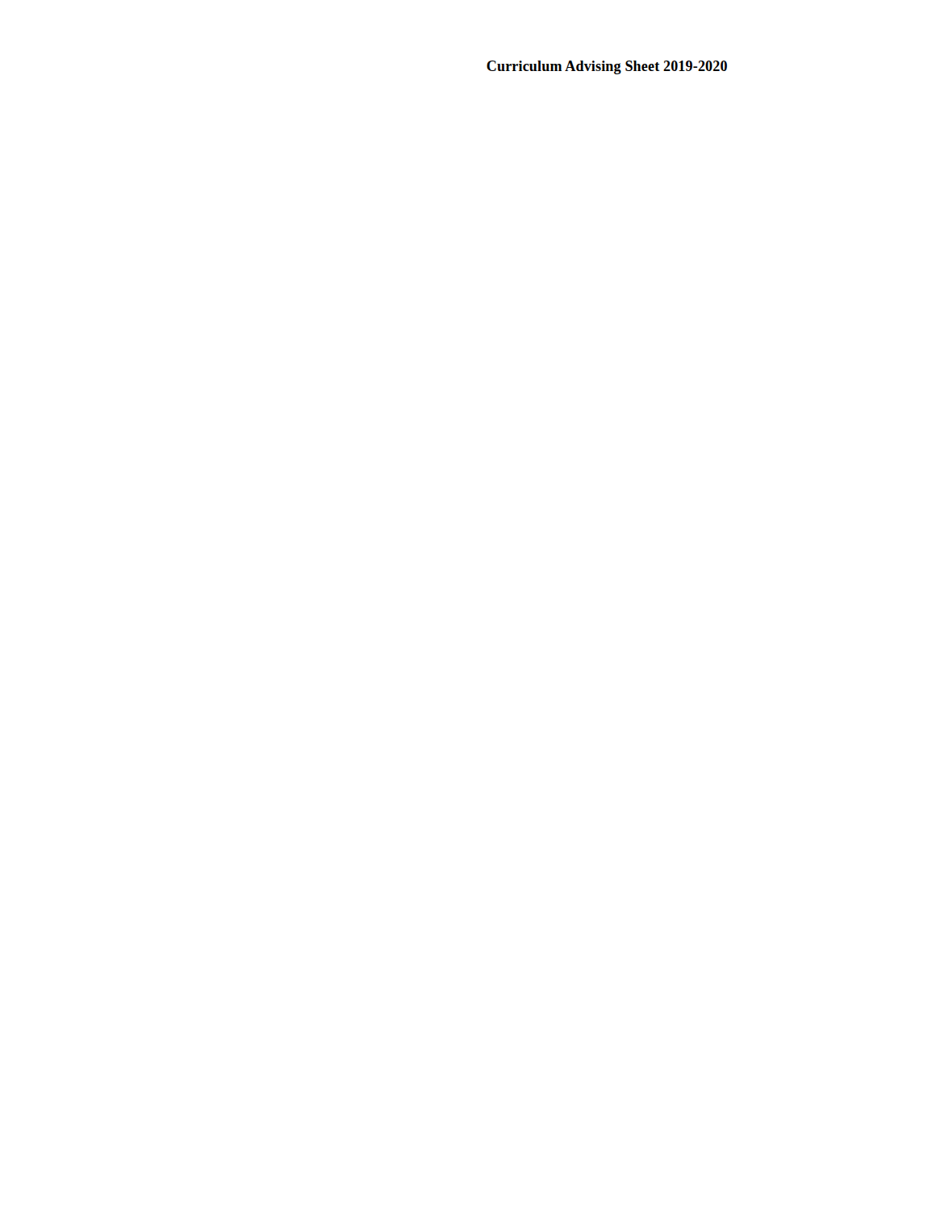Curriculum Advising Sheet 2019-2020